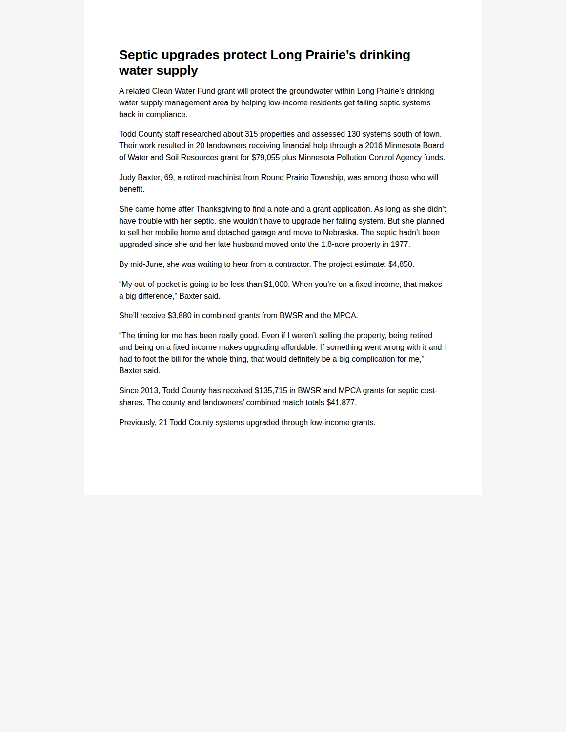Septic upgrades protect Long Prairie’s drinking water supply
A related Clean Water Fund grant will protect the groundwater within Long Prairie’s drinking water supply management area by helping low-income residents get failing septic systems back in compliance.
Todd County staff researched about 315 properties and assessed 130 systems south of town. Their work resulted in 20 landowners receiving financial help through a 2016 Minnesota Board of Water and Soil Resources grant for $79,055 plus Minnesota Pollution Control Agency funds.
Judy Baxter, 69, a retired machinist from Round Prairie Township, was among those who will benefit.
She came home after Thanksgiving to find a note and a grant application. As long as she didn’t have trouble with her septic, she wouldn’t have to upgrade her failing system. But she planned to sell her mobile home and detached garage and move to Nebraska. The septic hadn’t been upgraded since she and her late husband moved onto the 1.8-acre property in 1977.
By mid-June, she was waiting to hear from a contractor. The project estimate: $4,850.
“My out-of-pocket is going to be less than $1,000. When you’re on a fixed income, that makes a big difference,” Baxter said.
She’ll receive $3,880 in combined grants from BWSR and the MPCA.
“The timing for me has been really good. Even if I weren’t selling the property, being retired and being on a fixed income makes upgrading affordable. If something went wrong with it and I had to foot the bill for the whole thing, that would definitely be a big complication for me,” Baxter said.
Since 2013, Todd County has received $135,715 in BWSR and MPCA grants for septic cost-shares. The county and landowners’ combined match totals $41,877.
Previously, 21 Todd County systems upgraded through low-income grants.